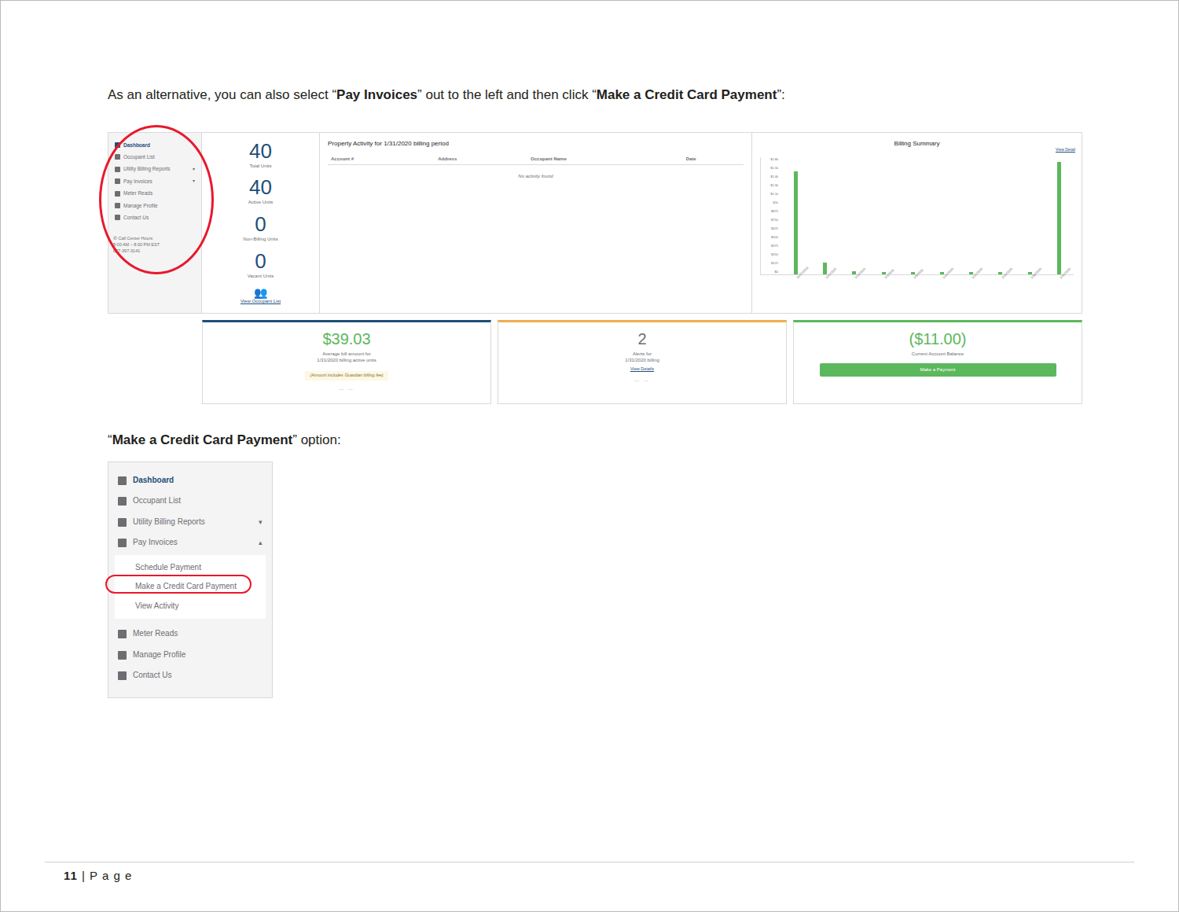As an alternative, you can also select “Pay Invoices” out to the left and then click “Make a Credit Card Payment”:
Dashboard
Occupant List
Utility Billing Reports▾
Pay Invoices▾
Meter Reads
Manage Profile
Contact Us
✆ Call Center Hours
8:00 AM – 8:00 PM EST
877-397-3141
40
Total Units
40
Active Units
0
Non-Billing Units
0
Vacant Units
👥
View Occupant List
Property Activity for 1/31/2020 billing period
| Account # | Address | Occupant Name | Date |
| --- | --- | --- | --- |
| No activity found |
Billing Summary
View Detail
$1.8k$1.5k$1.4k$1.3k $1.1k$1k$875$750 $625$500$375$250 $125$0
11/22/201912/2/20191/23/20191/1/2020 1/8/20201/15/20201/22/20201/29/2020 1/30/20201/31/2020
$39.03
Average bill amount for
1/31/2020 billing active units
(Amount includes Guardian billing fee)
— —
2
Alerts for
1/31/2020 billing
View Details
— —
($11.00)
Current Account Balance
Make a Payment
“Make a Credit Card Payment” option:
Dashboard
Occupant List
Utility Billing Reports▾
Pay Invoices▴
Schedule Payment
Make a Credit Card Payment
View Activity
Meter Reads
Manage Profile
Contact Us
11 | P a g e